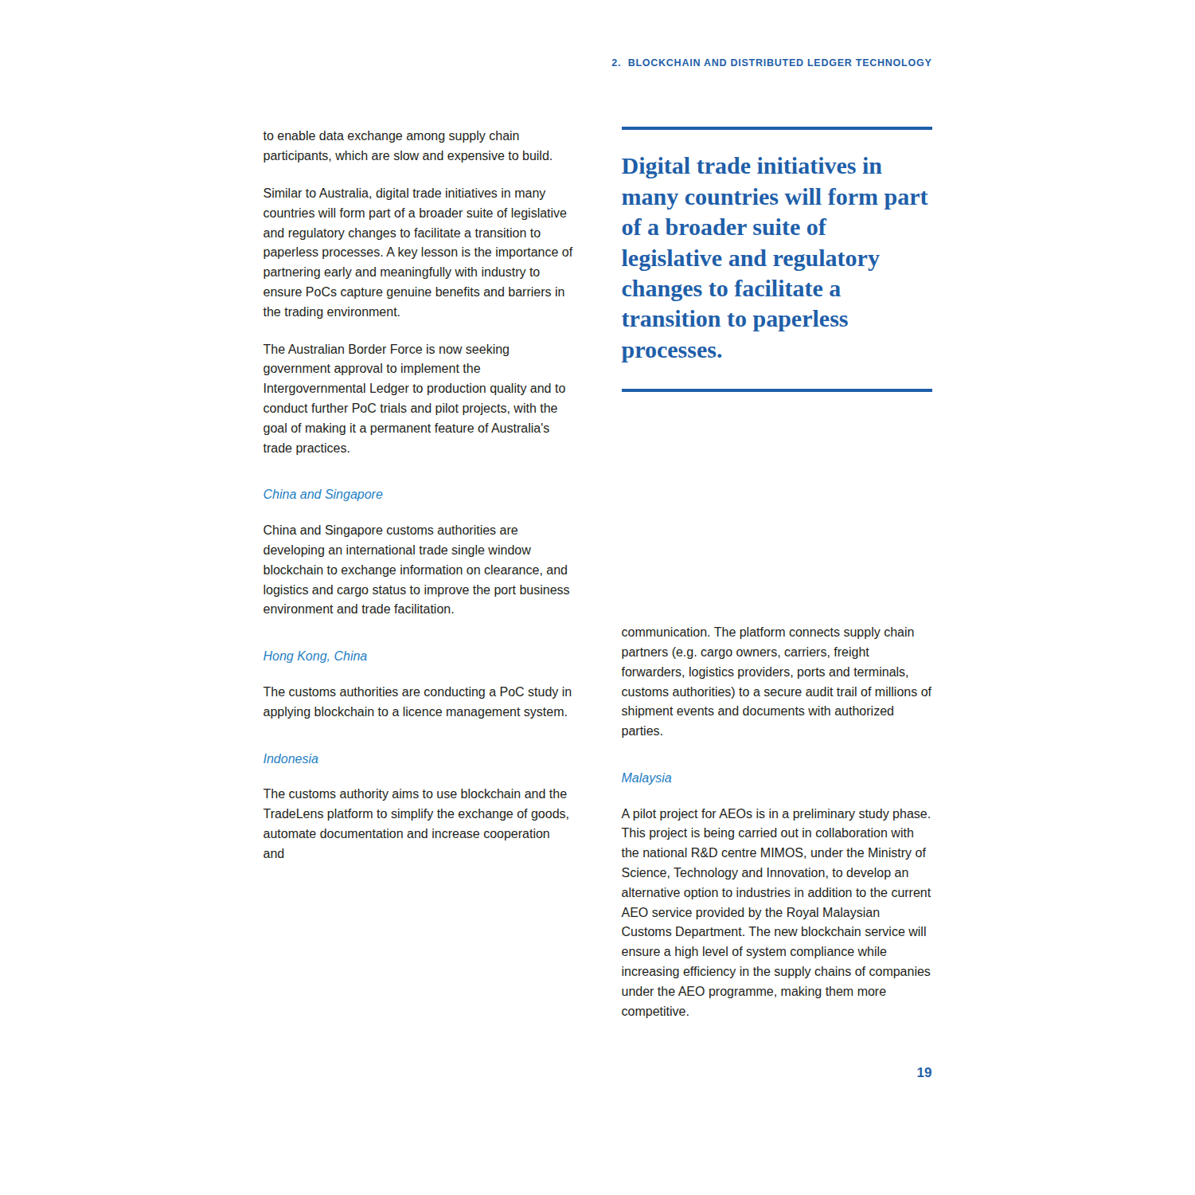2. Blockchain and distributed ledger technology
to enable data exchange among supply chain participants, which are slow and expensive to build.
Similar to Australia, digital trade initiatives in many countries will form part of a broader suite of legislative and regulatory changes to facilitate a transition to paperless processes. A key lesson is the importance of partnering early and meaningfully with industry to ensure PoCs capture genuine benefits and barriers in the trading environment.
The Australian Border Force is now seeking government approval to implement the Intergovernmental Ledger to production quality and to conduct further PoC trials and pilot projects, with the goal of making it a permanent feature of Australia's trade practices.
China and Singapore
China and Singapore customs authorities are developing an international trade single window blockchain to exchange information on clearance, and logistics and cargo status to improve the port business environment and trade facilitation.
Hong Kong, China
The customs authorities are conducting a PoC study in applying blockchain to a licence management system.
Indonesia
The customs authority aims to use blockchain and the TradeLens platform to simplify the exchange of goods, automate documentation and increase cooperation and
Digital trade initiatives in many countries will form part of a broader suite of legislative and regulatory changes to facilitate a transition to paperless processes.
communication. The platform connects supply chain partners (e.g. cargo owners, carriers, freight forwarders, logistics providers, ports and terminals, customs authorities) to a secure audit trail of millions of shipment events and documents with authorized parties.
Malaysia
A pilot project for AEOs is in a preliminary study phase. This project is being carried out in collaboration with the national R&D centre MIMOS, under the Ministry of Science, Technology and Innovation, to develop an alternative option to industries in addition to the current AEO service provided by the Royal Malaysian Customs Department. The new blockchain service will ensure a high level of system compliance while increasing efficiency in the supply chains of companies under the AEO programme, making them more competitive.
19